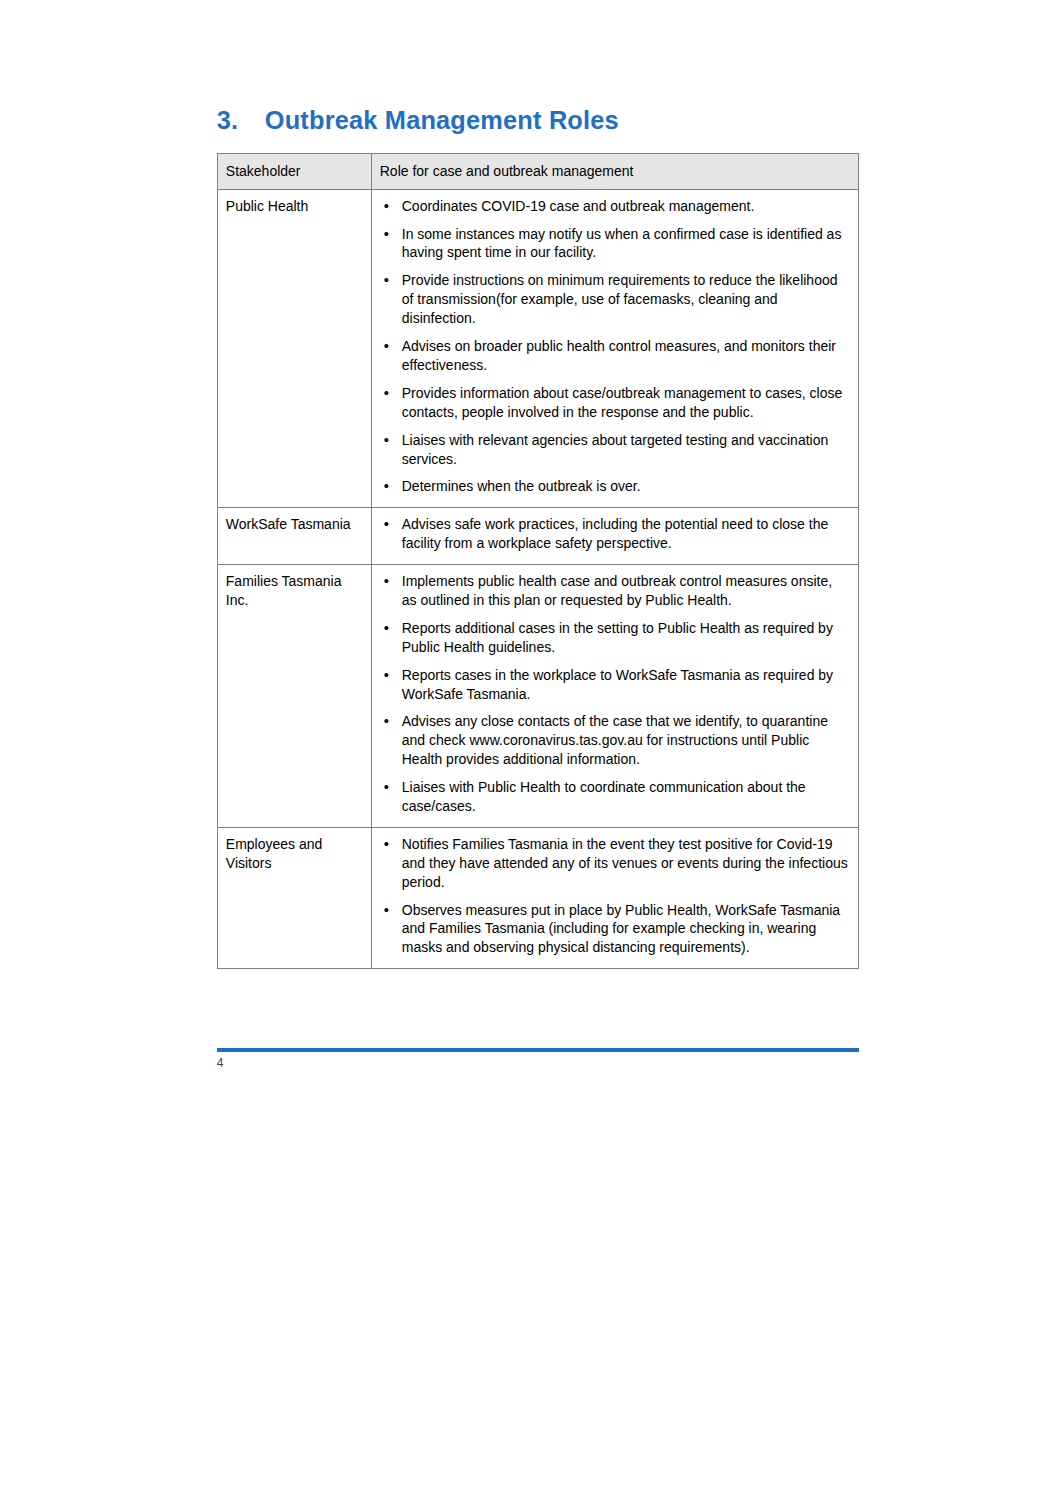3. Outbreak Management Roles
| Stakeholder | Role for case and outbreak management |
| --- | --- |
| Public Health | Coordinates COVID-19 case and outbreak management. In some instances may notify us when a confirmed case is identified as having spent time in our facility. Provide instructions on minimum requirements to reduce the likelihood of transmission(for example, use of facemasks, cleaning and disinfection. Advises on broader public health control measures, and monitors their effectiveness. Provides information about case/outbreak management to cases, close contacts, people involved in the response and the public. Liaises with relevant agencies about targeted testing and vaccination services. Determines when the outbreak is over. |
| WorkSafe Tasmania | Advises safe work practices, including the potential need to close the facility from a workplace safety perspective. |
| Families Tasmania Inc. | Implements public health case and outbreak control measures onsite, as outlined in this plan or requested by Public Health. Reports additional cases in the setting to Public Health as required by Public Health guidelines. Reports cases in the workplace to WorkSafe Tasmania as required by WorkSafe Tasmania. Advises any close contacts of the case that we identify, to quarantine and check www.coronavirus.tas.gov.au for instructions until Public Health provides additional information. Liaises with Public Health to coordinate communication about the case/cases. |
| Employees and Visitors | Notifies Families Tasmania in the event they test positive for Covid-19 and they have attended any of its venues or events during the infectious period. Observes measures put in place by Public Health, WorkSafe Tasmania and Families Tasmania (including for example checking in, wearing masks and observing physical distancing requirements). |
4